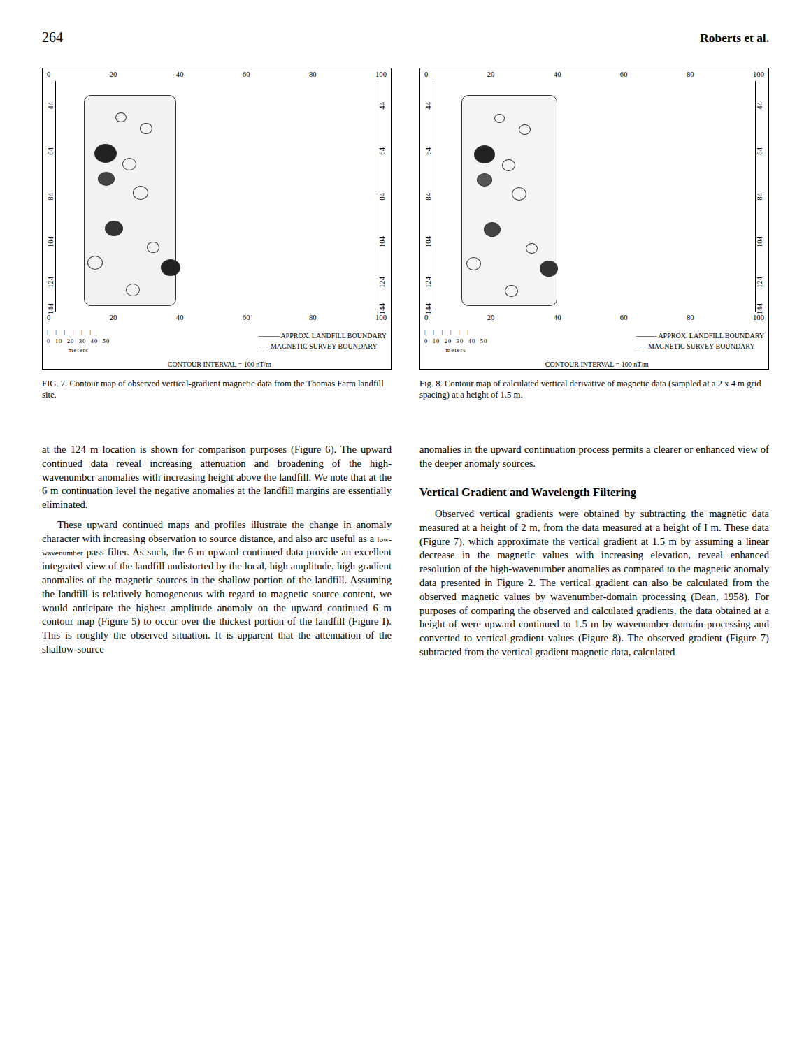264
Roberts et al.
020406080100
44 64 84 104 124 144 44 64 84 104 124 144
020406080100
| | | | | |
0 10 20 30 40 50
meters
——— APPROX. LANDFILL BOUNDARY
- - - MAGNETIC SURVEY BOUNDARY
N
↑
CONTOUR INTERVAL = 100 nT/m
-1000 -700 -300 0 300 700 1000
nT
FIG. 7. Contour map of observed vertical-gradient magnetic data from the Thomas Farm landfill site.
020406080100
44 64 84 104 124 144 44 64 84 104 124 144
020406080100
| | | | | |
0 10 20 30 40 50
meters
——— APPROX. LANDFILL BOUNDARY
- - - MAGNETIC SURVEY BOUNDARY
N
↑
CONTOUR INTERVAL = 100 nT/m
1000 -700 -300 0 300 700 1000
nT
Fig. 8. Contour map of calculated vertical derivative of magnetic data (sampled at a 2 x 4 m grid spacing) at a height of 1.5 m.
at the 124 m location is shown for comparison purposes (Figure 6). The upward continued data reveal increasing attenuation and broadening of the high-wavenumbcr anomalies with increasing height above the landfill. We note that at the 6 m continuation level the negative anomalies at the landfill margins are essentially eliminated.
These upward continued maps and profiles illustrate the change in anomaly character with increasing observation to source distance, and also arc useful as a low-wavenumber pass filter. As such, the 6 m upward continued data provide an excellent integrated view of the landfill undistorted by the local, high amplitude, high gradient anomalies of the magnetic sources in the shallow portion of the landfill. Assuming the landfill is relatively homogeneous with regard to magnetic source content, we would anticipate the highest amplitude anomaly on the upward continued 6 m contour map (Figure 5) to occur over the thickest portion of the landfill (Figure I). This is roughly the observed situation. It is apparent that the attenuation of the shallow-source
anomalies in the upward continuation process permits a clearer or enhanced view of the deeper anomaly sources.
Vertical Gradient and Wavelength Filtering
Observed vertical gradients were obtained by subtracting the magnetic data measured at a height of 2 m, from the data measured at a height of I m. These data (Figure 7), which approximate the vertical gradient at 1.5 m by assuming a linear decrease in the magnetic values with increasing elevation, reveal enhanced resolution of the high-wavenumber anomalies as compared to the magnetic anomaly data presented in Figure 2. The vertical gradient can also be calculated from the observed magnetic values by wavenumber-domain processing (Dean, 1958). For purposes of comparing the observed and calculated gradients, the data obtained at a height of were upward continued to 1.5 m by wavenumber-domain processing and converted to vertical-gradient values (Figure 8). The observed gradient (Figure 7) subtracted from the vertical gradient magnetic data, calculated